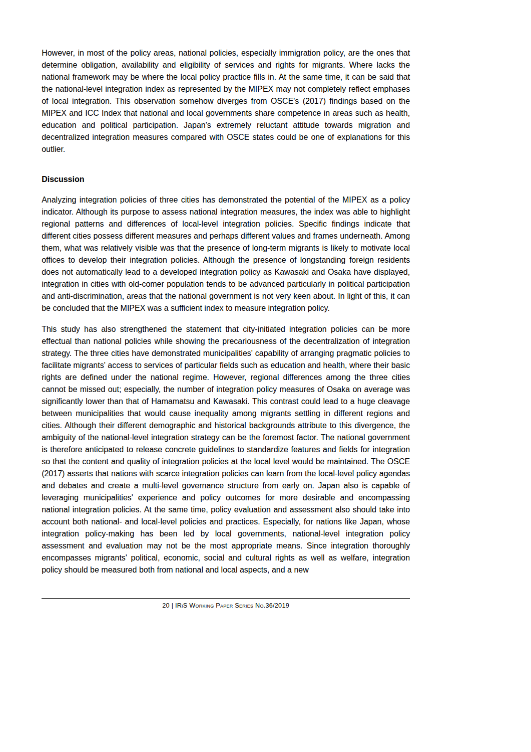However, in most of the policy areas, national policies, especially immigration policy, are the ones that determine obligation, availability and eligibility of services and rights for migrants. Where lacks the national framework may be where the local policy practice fills in. At the same time, it can be said that the national-level integration index as represented by the MIPEX may not completely reflect emphases of local integration. This observation somehow diverges from OSCE's (2017) findings based on the MIPEX and ICC Index that national and local governments share competence in areas such as health, education and political participation. Japan's extremely reluctant attitude towards migration and decentralized integration measures compared with OSCE states could be one of explanations for this outlier.
Discussion
Analyzing integration policies of three cities has demonstrated the potential of the MIPEX as a policy indicator. Although its purpose to assess national integration measures, the index was able to highlight regional patterns and differences of local-level integration policies. Specific findings indicate that different cities possess different measures and perhaps different values and frames underneath. Among them, what was relatively visible was that the presence of long-term migrants is likely to motivate local offices to develop their integration policies. Although the presence of longstanding foreign residents does not automatically lead to a developed integration policy as Kawasaki and Osaka have displayed, integration in cities with old-comer population tends to be advanced particularly in political participation and anti-discrimination, areas that the national government is not very keen about. In light of this, it can be concluded that the MIPEX was a sufficient index to measure integration policy.
This study has also strengthened the statement that city-initiated integration policies can be more effectual than national policies while showing the precariousness of the decentralization of integration strategy. The three cities have demonstrated municipalities' capability of arranging pragmatic policies to facilitate migrants' access to services of particular fields such as education and health, where their basic rights are defined under the national regime. However, regional differences among the three cities cannot be missed out; especially, the number of integration policy measures of Osaka on average was significantly lower than that of Hamamatsu and Kawasaki. This contrast could lead to a huge cleavage between municipalities that would cause inequality among migrants settling in different regions and cities. Although their different demographic and historical backgrounds attribute to this divergence, the ambiguity of the national-level integration strategy can be the foremost factor. The national government is therefore anticipated to release concrete guidelines to standardize features and fields for integration so that the content and quality of integration policies at the local level would be maintained. The OSCE (2017) asserts that nations with scarce integration policies can learn from the local-level policy agendas and debates and create a multi-level governance structure from early on. Japan also is capable of leveraging municipalities' experience and policy outcomes for more desirable and encompassing national integration policies. At the same time, policy evaluation and assessment also should take into account both national- and local-level policies and practices. Especially, for nations like Japan, whose integration policy-making has been led by local governments, national-level integration policy assessment and evaluation may not be the most appropriate means. Since integration thoroughly encompasses migrants' political, economic, social and cultural rights as well as welfare, integration policy should be measured both from national and local aspects, and a new
20 | IRiS Working Paper Series No.36/2019